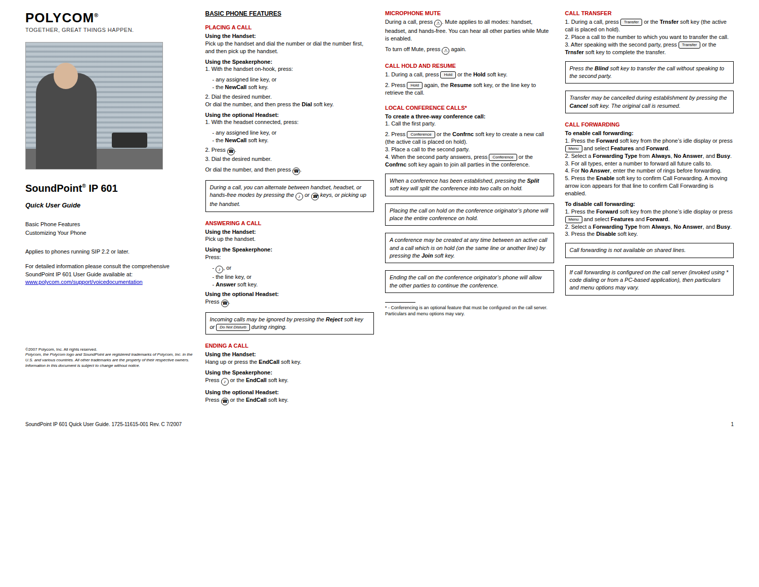POLYCOM®
TOGETHER, GREAT THINGS HAPPEN.
SoundPoint® IP 601
Quick User Guide
Basic Phone Features
Customizing Your Phone
Applies to phones running SIP 2.2 or later.
For detailed information please consult the comprehensive SoundPoint IP 601 User Guide available at:
www.polycom.com/support/voicedocumentation
©2007 Polycom, Inc. All rights reserved.
Polycom, the Polycom logo and SoundPoint are registered trademarks of Polycom, Inc. in the U.S. and various countries. All other trademarks are the property of their respective owners. Information in this document is subject to change without notice.
BASIC PHONE FEATURES
PLACING A CALL
Using the Handset:
Pick up the handset and dial the number or dial the number first, and then pick up the handset.
Using the Speakerphone:
1. With the handset on-hook, press:
any assigned line key, or
the NewCall soft key.
2. Dial the desired number.
Or dial the number, and then press the Dial soft key.
Using the optional Headset:
1. With the headset connected, press:
any assigned line key, or
the NewCall soft key.
2. Press ☎.
3. Dial the desired number.
Or dial the number, and then press ☎.
During a call, you can alternate between handset, headset, or hands-free modes by pressing the ♪ or ☎ keys, or picking up the handset.
ANSWERING A CALL
Using the Handset:
Pick up the handset.
Using the Speakerphone:
Press:
♪, or
the line key, or
Answer soft key.
Using the optional Headset:
Press ☎.
Incoming calls may be ignored by pressing the Reject soft key or Do Not Disturb during ringing.
ENDING A CALL
Using the Handset:
Hang up or press the EndCall soft key.
Using the Speakerphone:
Press ♪ or the EndCall soft key.
Using the optional Headset:
Press ☎ or the EndCall soft key.
MICROPHONE MUTE
During a call, press ⚠. Mute applies to all modes: handset, headset, and hands-free. You can hear all other parties while Mute is enabled.
To turn off Mute, press ⚠ again.
CALL HOLD AND RESUME
1. During a call, press Hold or the Hold soft key.
2. Press Hold again, the Resume soft key, or the line key to retrieve the call.
LOCAL CONFERENCE CALLS*
To create a three-way conference call:
1. Call the first party.
2. Press Conference or the Confrnc soft key to create a new call (the active call is placed on hold).
3. Place a call to the second party.
4. When the second party answers, press Conference or the Confrnc soft key again to join all parties in the conference.
When a conference has been established, pressing the Split soft key will split the conference into two calls on hold.
Placing the call on hold on the conference originator’s phone will place the entire conference on hold.
A conference may be created at any time between an active call and a call which is on hold (on the same line or another line) by pressing the Join soft key.
Ending the call on the conference originator’s phone will allow the other parties to continue the conference.
* - Conferencing is an optional feature that must be configured on the call server. Particulars and menu options may vary.
CALL TRANSFER
1. During a call, press Transfer or the Trnsfer soft key (the active call is placed on hold).
2. Place a call to the number to which you want to transfer the call.
3. After speaking with the second party, press Transfer or the Trnsfer soft key to complete the transfer.
Press the Blind soft key to transfer the call without speaking to the second party.
Transfer may be cancelled during establishment by pressing the Cancel soft key. The original call is resumed.
CALL FORWARDING
To enable call forwarding:
1. Press the Forward soft key from the phone’s idle display or press Menu and select Features and Forward.
2. Select a Forwarding Type from Always, No Answer, and Busy.
3. For all types, enter a number to forward all future calls to.
4. For No Answer, enter the number of rings before forwarding.
5. Press the Enable soft key to confirm Call Forwarding. A moving arrow icon appears for that line to confirm Call Forwarding is enabled.
To disable call forwarding:
1. Press the Forward soft key from the phone’s idle display or press Menu and select Features and Forward.
2. Select a Forwarding Type from Always, No Answer, and Busy.
3. Press the Disable soft key.
Call forwarding is not available on shared lines.
If call forwarding is configured on the call server (invoked using * code dialing or from a PC-based application), then particulars and menu options may vary.
SoundPoint IP 601 Quick User Guide. 1725-11615-001 Rev. C 7/2007
1